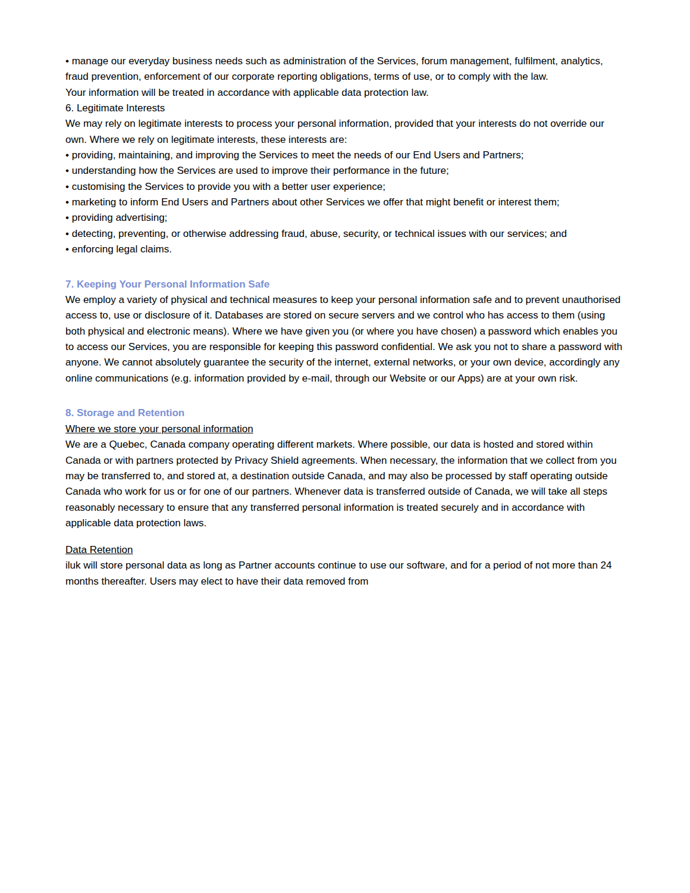• manage our everyday business needs such as administration of the Services, forum management, fulfilment, analytics, fraud prevention, enforcement of our corporate reporting obligations, terms of use, or to comply with the law.
Your information will be treated in accordance with applicable data protection law.
6. Legitimate Interests
We may rely on legitimate interests to process your personal information, provided that your interests do not override our own. Where we rely on legitimate interests, these interests are:
• providing, maintaining, and improving the Services to meet the needs of our End Users and Partners;
• understanding how the Services are used to improve their performance in the future;
• customising the Services to provide you with a better user experience;
• marketing to inform End Users and Partners about other Services we offer that might benefit or interest them;
• providing advertising;
• detecting, preventing, or otherwise addressing fraud, abuse, security, or technical issues with our services; and
• enforcing legal claims.
7. Keeping Your Personal Information Safe
We employ a variety of physical and technical measures to keep your personal information safe and to prevent unauthorised access to, use or disclosure of it. Databases are stored on secure servers and we control who has access to them (using both physical and electronic means). Where we have given you (or where you have chosen) a password which enables you to access our Services, you are responsible for keeping this password confidential. We ask you not to share a password with anyone. We cannot absolutely guarantee the security of the internet, external networks, or your own device, accordingly any online communications (e.g. information provided by e-mail, through our Website or our Apps) are at your own risk.
8. Storage and Retention
Where we store your personal information
We are a Quebec, Canada company operating different markets. Where possible, our data is hosted and stored within Canada or with partners protected by Privacy Shield agreements. When necessary, the information that we collect from you may be transferred to, and stored at, a destination outside Canada, and may also be processed by staff operating outside Canada who work for us or for one of our partners. Whenever data is transferred outside of Canada, we will take all steps reasonably necessary to ensure that any transferred personal information is treated securely and in accordance with applicable data protection laws.
Data Retention
iluk will store personal data as long as Partner accounts continue to use our software, and for a period of not more than 24 months thereafter. Users may elect to have their data removed from